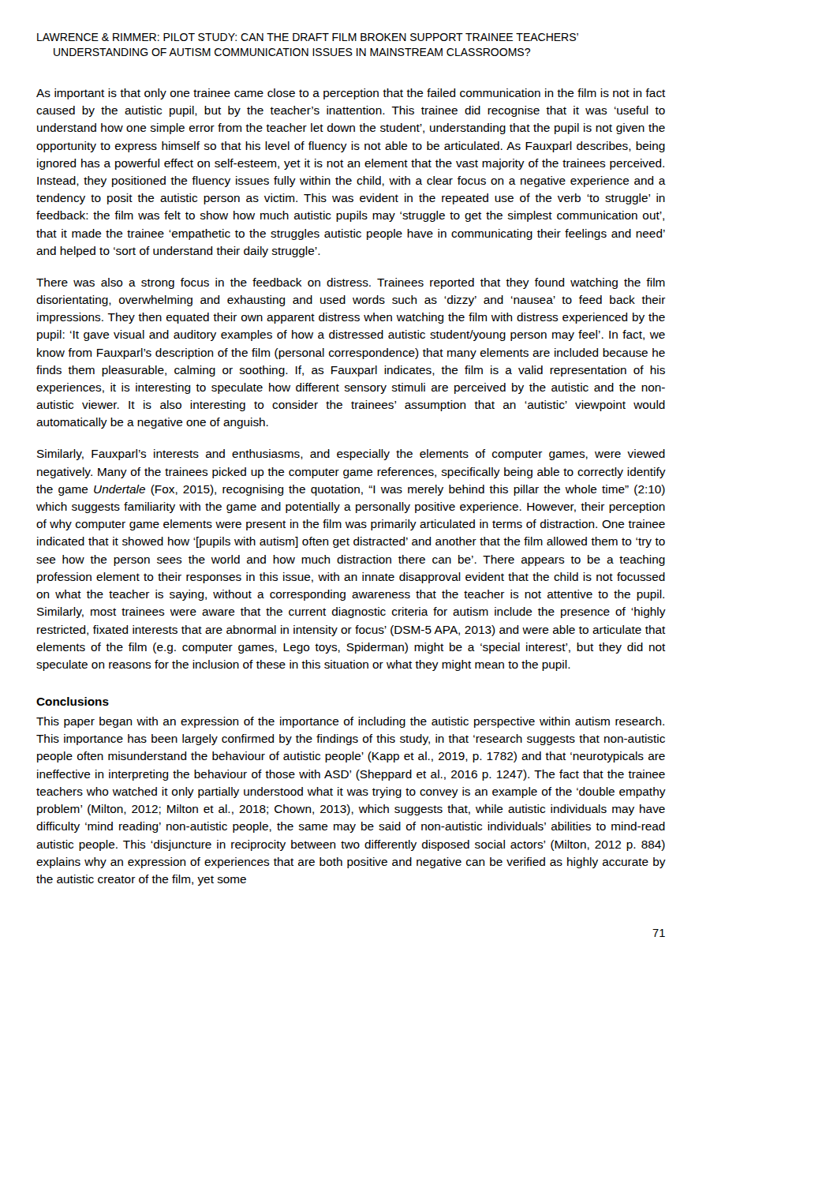LAWRENCE & RIMMER: PILOT STUDY: CAN THE DRAFT FILM BROKEN SUPPORT TRAINEE TEACHERS’ UNDERSTANDING OF AUTISM COMMUNICATION ISSUES IN MAINSTREAM CLASSROOMS?
As important is that only one trainee came close to a perception that the failed communication in the film is not in fact caused by the autistic pupil, but by the teacher’s inattention. This trainee did recognise that it was ‘useful to understand how one simple error from the teacher let down the student’, understanding that the pupil is not given the opportunity to express himself so that his level of fluency is not able to be articulated. As Fauxparl describes, being ignored has a powerful effect on self-esteem, yet it is not an element that the vast majority of the trainees perceived. Instead, they positioned the fluency issues fully within the child, with a clear focus on a negative experience and a tendency to posit the autistic person as victim. This was evident in the repeated use of the verb ‘to struggle’ in feedback: the film was felt to show how much autistic pupils may ‘struggle to get the simplest communication out’, that it made the trainee ‘empathetic to the struggles autistic people have in communicating their feelings and need’ and helped to ‘sort of understand their daily struggle’.
There was also a strong focus in the feedback on distress. Trainees reported that they found watching the film disorientating, overwhelming and exhausting and used words such as ‘dizzy’ and ‘nausea’ to feed back their impressions. They then equated their own apparent distress when watching the film with distress experienced by the pupil: ‘It gave visual and auditory examples of how a distressed autistic student/young person may feel’. In fact, we know from Fauxparl’s description of the film (personal correspondence) that many elements are included because he finds them pleasurable, calming or soothing. If, as Fauxparl indicates, the film is a valid representation of his experiences, it is interesting to speculate how different sensory stimuli are perceived by the autistic and the non-autistic viewer. It is also interesting to consider the trainees’ assumption that an ‘autistic’ viewpoint would automatically be a negative one of anguish.
Similarly, Fauxparl’s interests and enthusiasms, and especially the elements of computer games, were viewed negatively. Many of the trainees picked up the computer game references, specifically being able to correctly identify the game Undertale (Fox, 2015), recognising the quotation, “I was merely behind this pillar the whole time” (2:10) which suggests familiarity with the game and potentially a personally positive experience. However, their perception of why computer game elements were present in the film was primarily articulated in terms of distraction. One trainee indicated that it showed how ‘[pupils with autism] often get distracted’ and another that the film allowed them to ‘try to see how the person sees the world and how much distraction there can be’. There appears to be a teaching profession element to their responses in this issue, with an innate disapproval evident that the child is not focussed on what the teacher is saying, without a corresponding awareness that the teacher is not attentive to the pupil. Similarly, most trainees were aware that the current diagnostic criteria for autism include the presence of ‘highly restricted, fixated interests that are abnormal in intensity or focus’ (DSM-5 APA, 2013) and were able to articulate that elements of the film (e.g. computer games, Lego toys, Spiderman) might be a ‘special interest’, but they did not speculate on reasons for the inclusion of these in this situation or what they might mean to the pupil.
Conclusions
This paper began with an expression of the importance of including the autistic perspective within autism research. This importance has been largely confirmed by the findings of this study, in that ‘research suggests that non-autistic people often misunderstand the behaviour of autistic people’ (Kapp et al., 2019, p. 1782) and that ‘neurotypicals are ineffective in interpreting the behaviour of those with ASD’ (Sheppard et al., 2016 p. 1247). The fact that the trainee teachers who watched it only partially understood what it was trying to convey is an example of the ‘double empathy problem’ (Milton, 2012; Milton et al., 2018; Chown, 2013), which suggests that, while autistic individuals may have difficulty ‘mind reading’ non-autistic people, the same may be said of non-autistic individuals’ abilities to mind-read autistic people. This ‘disjuncture in reciprocity between two differently disposed social actors’ (Milton, 2012 p. 884) explains why an expression of experiences that are both positive and negative can be verified as highly accurate by the autistic creator of the film, yet some
71